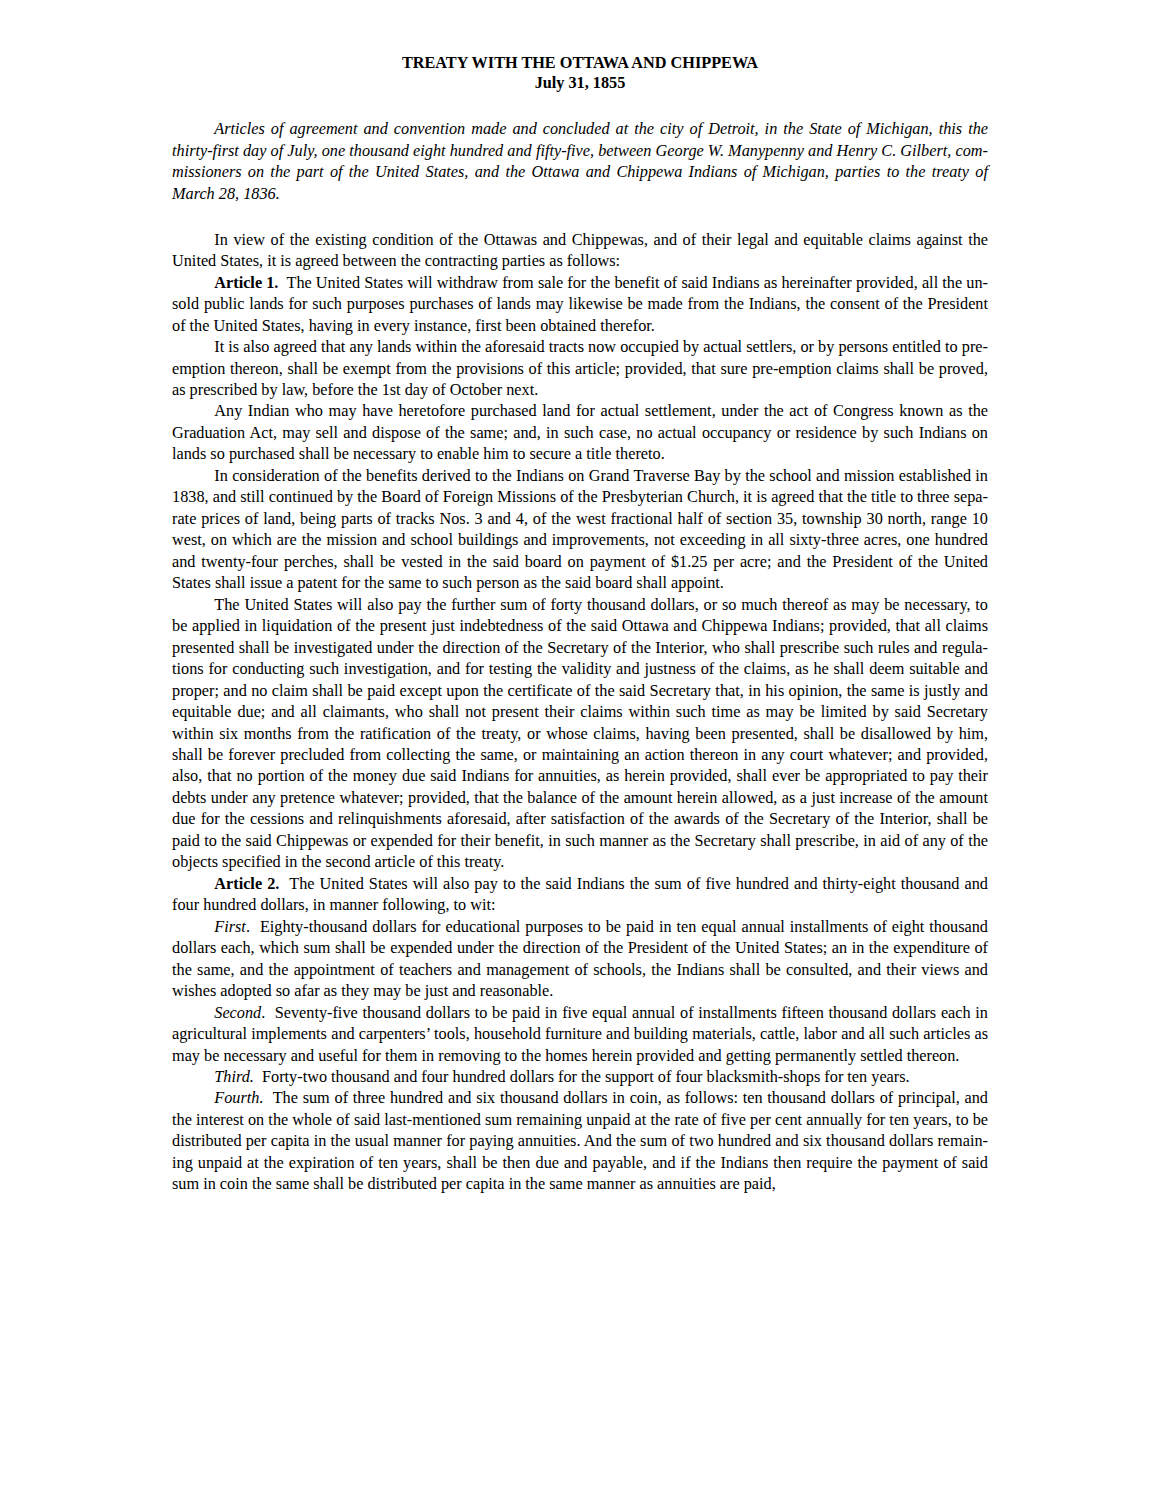TREATY WITH THE OTTAWA AND CHIPPEWA July 31, 1855
Articles of agreement and convention made and concluded at the city of Detroit, in the State of Michigan, this the thirty-first day of July, one thousand eight hundred and fifty-five, between George W. Manypenny and Henry C. Gilbert, commissioners on the part of the United States, and the Ottawa and Chippewa Indians of Michigan, parties to the treaty of March 28, 1836.
In view of the existing condition of the Ottawas and Chippewas, and of their legal and equitable claims against the United States, it is agreed between the contracting parties as follows:
Article 1. The United States will withdraw from sale for the benefit of said Indians as hereinafter provided, all the unsold public lands for such purposes purchases of lands may likewise be made from the Indians, the consent of the President of the United States, having in every instance, first been obtained therefor.
It is also agreed that any lands within the aforesaid tracts now occupied by actual settlers, or by persons entitled to pre-emption thereon, shall be exempt from the provisions of this article; provided, that sure pre-emption claims shall be proved, as prescribed by law, before the 1st day of October next.
Any Indian who may have heretofore purchased land for actual settlement, under the act of Congress known as the Graduation Act, may sell and dispose of the same; and, in such case, no actual occupancy or residence by such Indians on lands so purchased shall be necessary to enable him to secure a title thereto.
In consideration of the benefits derived to the Indians on Grand Traverse Bay by the school and mission established in 1838, and still continued by the Board of Foreign Missions of the Presbyterian Church, it is agreed that the title to three separate prices of land, being parts of tracks Nos. 3 and 4, of the west fractional half of section 35, township 30 north, range 10 west, on which are the mission and school buildings and improvements, not exceeding in all sixty-three acres, one hundred and twenty-four perches, shall be vested in the said board on payment of $1.25 per acre; and the President of the United States shall issue a patent for the same to such person as the said board shall appoint.
The United States will also pay the further sum of forty thousand dollars, or so much thereof as may be necessary, to be applied in liquidation of the present just indebtedness of the said Ottawa and Chippewa Indians; provided, that all claims presented shall be investigated under the direction of the Secretary of the Interior, who shall prescribe such rules and regulations for conducting such investigation, and for testing the validity and justness of the claims, as he shall deem suitable and proper; and no claim shall be paid except upon the certificate of the said Secretary that, in his opinion, the same is justly and equitable due; and all claimants, who shall not present their claims within such time as may be limited by said Secretary within six months from the ratification of the treaty, or whose claims, having been presented, shall be disallowed by him, shall be forever precluded from collecting the same, or maintaining an action thereon in any court whatever; and provided, also, that no portion of the money due said Indians for annuities, as herein provided, shall ever be appropriated to pay their debts under any pretence whatever; provided, that the balance of the amount herein allowed, as a just increase of the amount due for the cessions and relinquishments aforesaid, after satisfaction of the awards of the Secretary of the Interior, shall be paid to the said Chippewas or expended for their benefit, in such manner as the Secretary shall prescribe, in aid of any of the objects specified in the second article of this treaty.
Article 2. The United States will also pay to the said Indians the sum of five hundred and thirty-eight thousand and four hundred dollars, in manner following, to wit:
First. Eighty-thousand dollars for educational purposes to be paid in ten equal annual installments of eight thousand dollars each, which sum shall be expended under the direction of the President of the United States; an in the expenditure of the same, and the appointment of teachers and management of schools, the Indians shall be consulted, and their views and wishes adopted so afar as they may be just and reasonable.
Second. Seventy-five thousand dollars to be paid in five equal annual of installments fifteen thousand dollars each in agricultural implements and carpenters’ tools, household furniture and building materials, cattle, labor and all such articles as may be necessary and useful for them in removing to the homes herein provided and getting permanently settled thereon.
Third. Forty-two thousand and four hundred dollars for the support of four blacksmith-shops for ten years.
Fourth. The sum of three hundred and six thousand dollars in coin, as follows: ten thousand dollars of principal, and the interest on the whole of said last-mentioned sum remaining unpaid at the rate of five per cent annually for ten years, to be distributed per capita in the usual manner for paying annuities. And the sum of two hundred and six thousand dollars remaining unpaid at the expiration of ten years, shall be then due and payable, and if the Indians then require the payment of said sum in coin the same shall be distributed per capita in the same manner as annuities are paid,